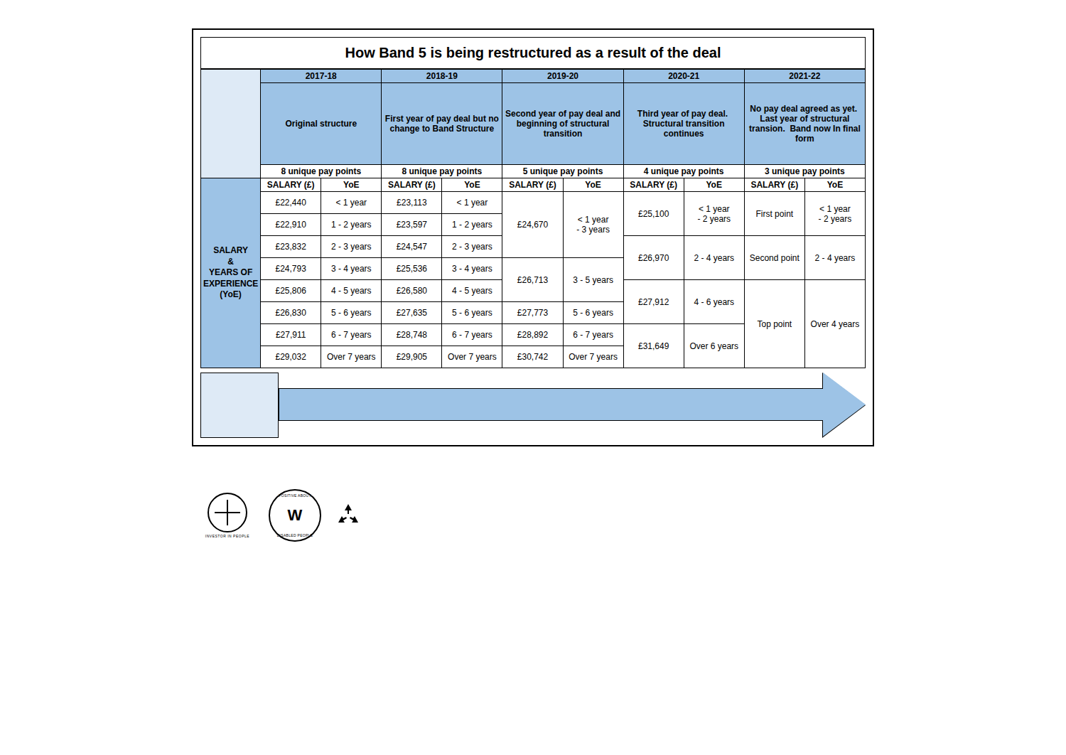How Band 5 is being restructured as a result of the deal
| | 2017-18 | 2018-19 | 2019-20 | 2020-21 | 2021-22 |
| Original structure | First year of pay deal but no change to Band Structure | Second year of pay deal and beginning of structural transition | Third year of pay deal. Structural transition continues | No pay deal agreed as yet. Last year of structural transion. Band now In final form |
| 8 unique pay points | 8 unique pay points | 5 unique pay points | 4 unique pay points | 3 unique pay points |
| SALARY & YEARS OF EXPERIENCE (YoE) | SALARY (£) | YoE | SALARY (£) | YoE | SALARY (£) | YoE | SALARY (£) | YoE | SALARY (£) | YoE |
| £22,440 | < 1 year | £23,113 | < 1 year | £24,670 | < 1 year - 3 years | £25,100 | < 1 year - 2 years | First point | < 1 year - 2 years |
| £22,910 | 1 - 2 years | £23,597 | 1 - 2 years |
| £23,832 | 2 - 3 years | £24,547 | 2 - 3 years | £26,970 | 2 - 4 years | Second point | 2 - 4 years |
| £24,793 | 3 - 4 years | £25,536 | 3 - 4 years | £26,713 | 3 - 5 years |
| £25,806 | 4 - 5 years | £26,580 | 4 - 5 years | £27,912 | 4 - 6 years | Top point | Over 4 years |
| £26,830 | 5 - 6 years | £27,635 | 5 - 6 years | £27,773 | 5 - 6 years |
| £27,911 | 6 - 7 years | £28,748 | 6 - 7 years | £28,892 | 6 - 7 years | £31,649 | Over 6 years |
| £29,032 | Over 7 years | £29,905 | Over 7 years | £30,742 | Over 7 years |
INVESTOR IN PEOPLE
POSITIVE ABOUT
W
DISABLED PEOPLE